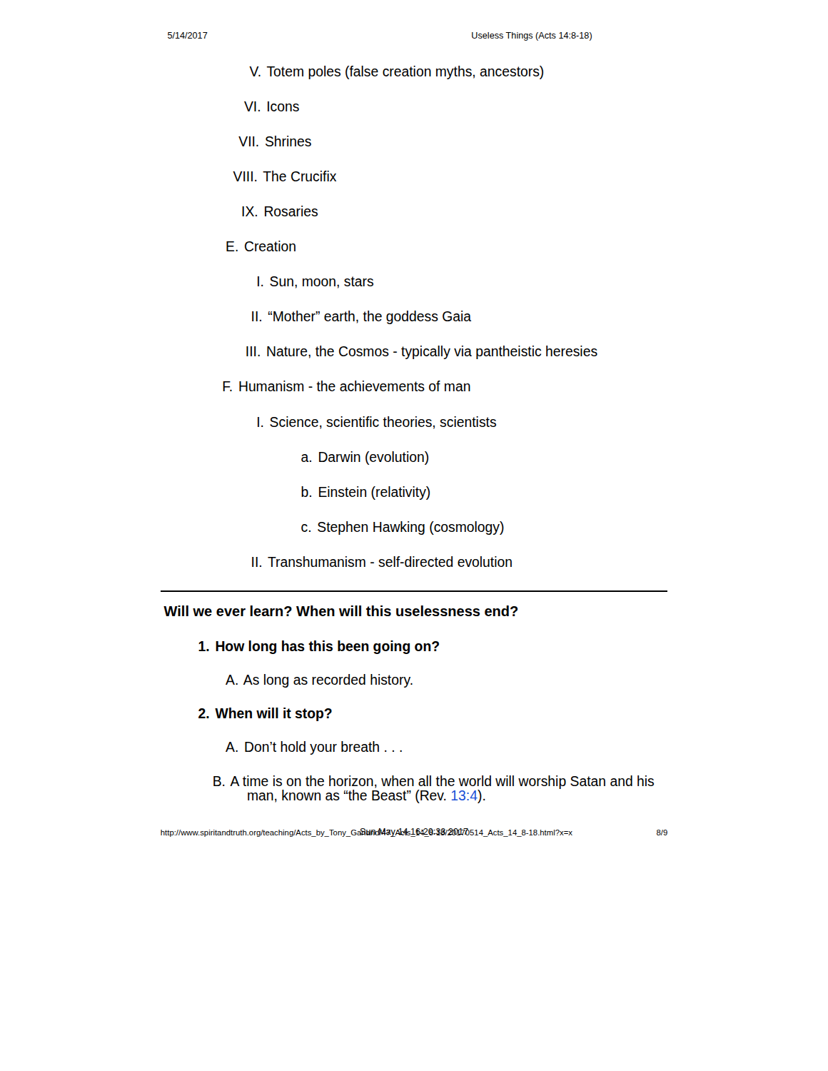5/14/2017
Useless Things (Acts 14:8-18)
V. Totem poles (false creation myths, ancestors)
VI. Icons
VII. Shrines
VIII. The Crucifix
IX. Rosaries
E. Creation
I. Sun, moon, stars
II. “Mother” earth, the goddess Gaia
III. Nature, the Cosmos - typically via pantheistic heresies
F. Humanism - the achievements of man
I. Science, scientific theories, scientists
a. Darwin (evolution)
b. Einstein (relativity)
c. Stephen Hawking (cosmology)
II. Transhumanism - self-directed evolution
Will we ever learn? When will this uselessness end?
1. How long has this been going on?
A. As long as recorded history.
2. When will it stop?
A. Don’t hold your breath . . .
B. A time is on the horizon, when all the world will worship Satan and his man, known as “the Beast” (Rev. 13:4).
Sun May 14 16:20:33 2017
http://www.spiritandtruth.org/teaching/Acts_by_Tony_Garland/47_Acts_14_8-18/20170514_Acts_14_8-18.html?x=x
8/9